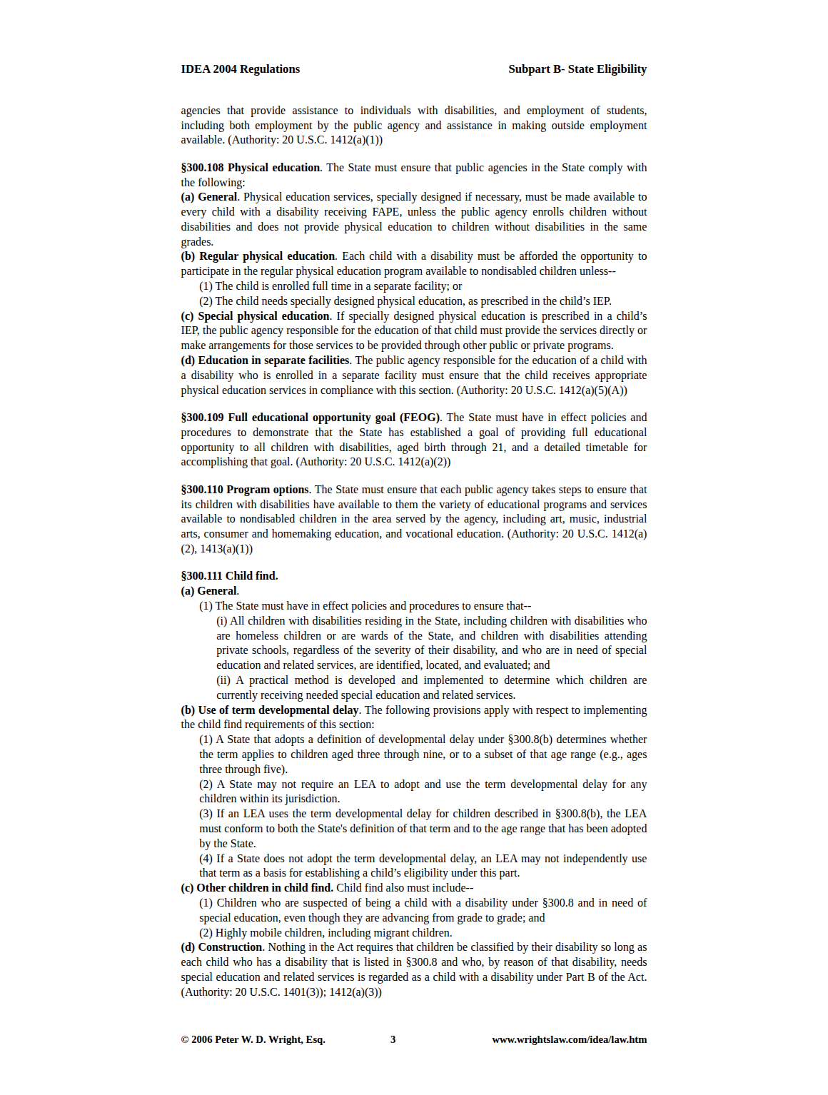IDEA 2004 Regulations Subpart B- State Eligibility
agencies that provide assistance to individuals with disabilities, and employment of students, including both employment by the public agency and assistance in making outside employment available. (Authority: 20 U.S.C. 1412(a)(1))
§300.108 Physical education. The State must ensure that public agencies in the State comply with the following:
(a) General. Physical education services, specially designed if necessary, must be made available to every child with a disability receiving FAPE, unless the public agency enrolls children without disabilities and does not provide physical education to children without disabilities in the same grades.
(b) Regular physical education. Each child with a disability must be afforded the opportunity to participate in the regular physical education program available to nondisabled children unless--
(1) The child is enrolled full time in a separate facility; or
(2) The child needs specially designed physical education, as prescribed in the child’s IEP.
(c) Special physical education. If specially designed physical education is prescribed in a child’s IEP, the public agency responsible for the education of that child must provide the services directly or make arrangements for those services to be provided through other public or private programs.
(d) Education in separate facilities. The public agency responsible for the education of a child with a disability who is enrolled in a separate facility must ensure that the child receives appropriate physical education services in compliance with this section. (Authority: 20 U.S.C. 1412(a)(5)(A))
§300.109 Full educational opportunity goal (FEOG). The State must have in effect policies and procedures to demonstrate that the State has established a goal of providing full educational opportunity to all children with disabilities, aged birth through 21, and a detailed timetable for accomplishing that goal. (Authority: 20 U.S.C. 1412(a)(2))
§300.110 Program options. The State must ensure that each public agency takes steps to ensure that its children with disabilities have available to them the variety of educational programs and services available to nondisabled children in the area served by the agency, including art, music, industrial arts, consumer and homemaking education, and vocational education. (Authority: 20 U.S.C. 1412(a)(2), 1413(a)(1))
§300.111 Child find.
(a) General.
(1) The State must have in effect policies and procedures to ensure that--
(i) All children with disabilities residing in the State, including children with disabilities who are homeless children or are wards of the State, and children with disabilities attending private schools, regardless of the severity of their disability, and who are in need of special education and related services, are identified, located, and evaluated; and
(ii) A practical method is developed and implemented to determine which children are currently receiving needed special education and related services.
(b) Use of term developmental delay. The following provisions apply with respect to implementing the child find requirements of this section:
(1) A State that adopts a definition of developmental delay under §300.8(b) determines whether the term applies to children aged three through nine, or to a subset of that age range (e.g., ages three through five).
(2) A State may not require an LEA to adopt and use the term developmental delay for any children within its jurisdiction.
(3) If an LEA uses the term developmental delay for children described in §300.8(b), the LEA must conform to both the State's definition of that term and to the age range that has been adopted by the State.
(4) If a State does not adopt the term developmental delay, an LEA may not independently use that term as a basis for establishing a child’s eligibility under this part.
(c) Other children in child find. Child find also must include--
(1) Children who are suspected of being a child with a disability under §300.8 and in need of special education, even though they are advancing from grade to grade; and
(2) Highly mobile children, including migrant children.
(d) Construction. Nothing in the Act requires that children be classified by their disability so long as each child who has a disability that is listed in §300.8 and who, by reason of that disability, needs special education and related services is regarded as a child with a disability under Part B of the Act. (Authority: 20 U.S.C. 1401(3)); 1412(a)(3))
© 2006 Peter W. D. Wright, Esq. 3 www.wrightslaw.com/idea/law.htm